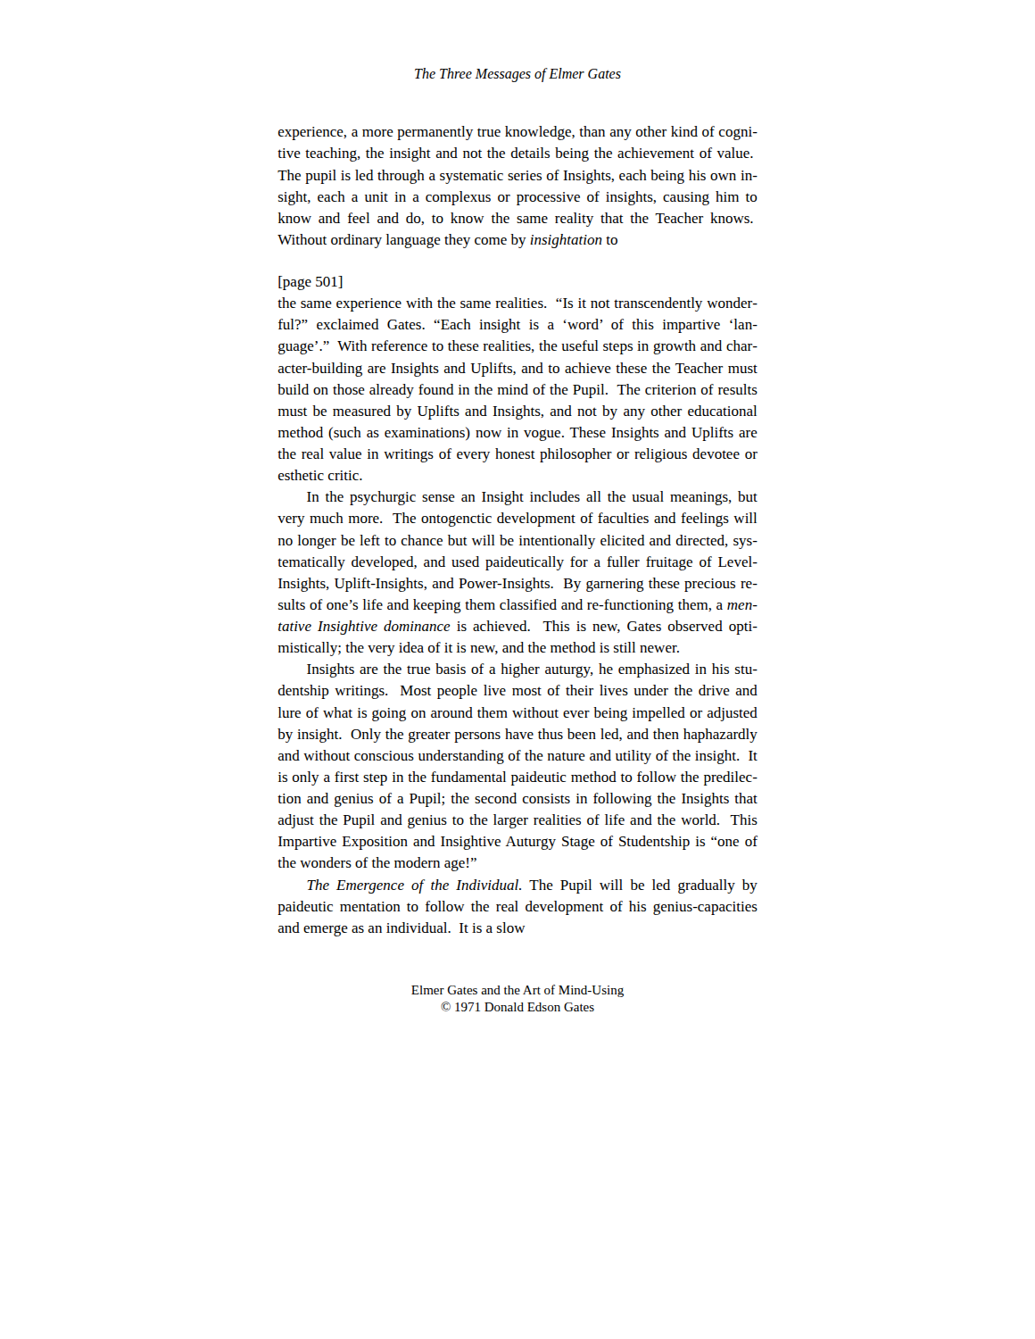The Three Messages of Elmer Gates
experience, a more permanently true knowledge, than any other kind of cognitive teaching, the insight and not the details being the achievement of value. The pupil is led through a systematic series of Insights, each being his own insight, each a unit in a complexus or processive of insights, causing him to know and feel and do, to know the same reality that the Teacher knows. Without ordinary language they come by insightation to
[page 501]
the same experience with the same realities. “Is it not transcendently wonderful?” exclaimed Gates. “Each insight is a ‘word’ of this impartive ‘language’.” With reference to these realities, the useful steps in growth and character-building are Insights and Uplifts, and to achieve these the Teacher must build on those already found in the mind of the Pupil. The criterion of results must be measured by Uplifts and Insights, and not by any other educational method (such as examinations) now in vogue. These Insights and Uplifts are the real value in writings of every honest philosopher or religious devotee or esthetic critic.
In the psychurgic sense an Insight includes all the usual meanings, but very much more. The ontogenctic development of faculties and feelings will no longer be left to chance but will be intentionally elicited and directed, systematically developed, and used paideutically for a fuller fruitage of Level-Insights, Uplift-Insights, and Power-Insights. By garnering these precious results of one’s life and keeping them classified and re-functioning them, a mentative Insightive dominance is achieved. This is new, Gates observed optimistically; the very idea of it is new, and the method is still newer.
Insights are the true basis of a higher auturgy, he emphasized in his studentship writings. Most people live most of their lives under the drive and lure of what is going on around them without ever being impelled or adjusted by insight. Only the greater persons have thus been led, and then haphazardly and without conscious understanding of the nature and utility of the insight. It is only a first step in the fundamental paideutic method to follow the predilection and genius of a Pupil; the second consists in following the Insights that adjust the Pupil and genius to the larger realities of life and the world. This Impartive Exposition and Insightive Auturgy Stage of Studentship is “one of the wonders of the modern age!”
The Emergence of the Individual. The Pupil will be led gradually by paideutic mentation to follow the real development of his genius-capacities and emerge as an individual. It is a slow
Elmer Gates and the Art of Mind-Using
© 1971 Donald Edson Gates